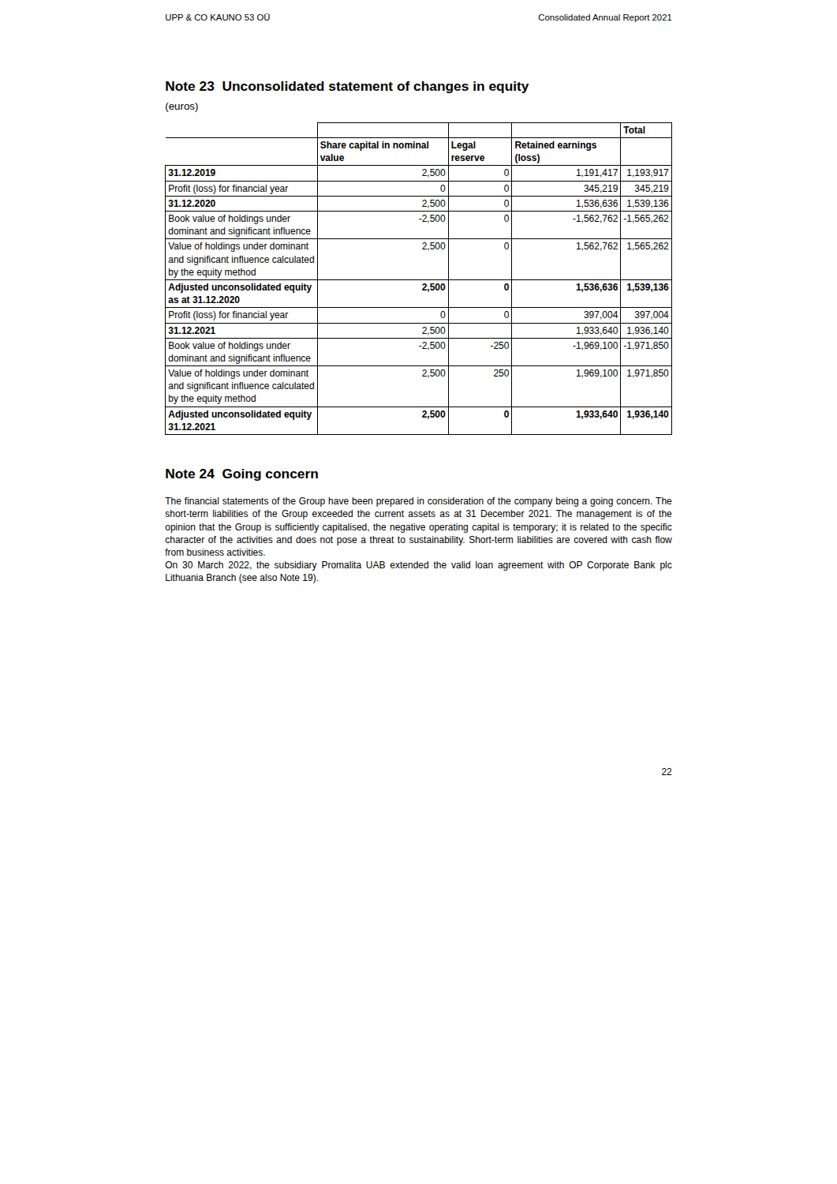UPP & CO KAUNO 53 OÜ
Consolidated Annual Report 2021
Note 23 Unconsolidated statement of changes in equity
(euros)
| | | | | Total |
| --- | --- | --- | --- | --- |
| | Share capital in nominal value | Legal reserve | Retained earnings (loss) | |
| 31.12.2019 | 2,500 | 0 | 1,191,417 | 1,193,917 |
| Profit (loss) for financial year | 0 | 0 | 345,219 | 345,219 |
| 31.12.2020 | 2,500 | 0 | 1,536,636 | 1,539,136 |
| Book value of holdings under dominant and significant influence | -2,500 | 0 | -1,562,762 | -1,565,262 |
| Value of holdings under dominant and significant influence calculated by the equity method | 2,500 | 0 | 1,562,762 | 1,565,262 |
| Adjusted unconsolidated equity as at 31.12.2020 | 2,500 | 0 | 1,536,636 | 1,539,136 |
| Profit (loss) for financial year | 0 | 0 | 397,004 | 397,004 |
| 31.12.2021 | 2,500 | | 1,933,640 | 1,936,140 |
| Book value of holdings under dominant and significant influence | -2,500 | -250 | -1,969,100 | -1,971,850 |
| Value of holdings under dominant and significant influence calculated by the equity method | 2,500 | 250 | 1,969,100 | 1,971,850 |
| Adjusted unconsolidated equity 31.12.2021 | 2,500 | 0 | 1,933,640 | 1,936,140 |
Note 24 Going concern
The financial statements of the Group have been prepared in consideration of the company being a going concern. The short-term liabilities of the Group exceeded the current assets as at 31 December 2021. The management is of the opinion that the Group is sufficiently capitalised, the negative operating capital is temporary; it is related to the specific character of the activities and does not pose a threat to sustainability. Short-term liabilities are covered with cash flow from business activities.
On 30 March 2022, the subsidiary Promalita UAB extended the valid loan agreement with OP Corporate Bank plc Lithuania Branch (see also Note 19).
22